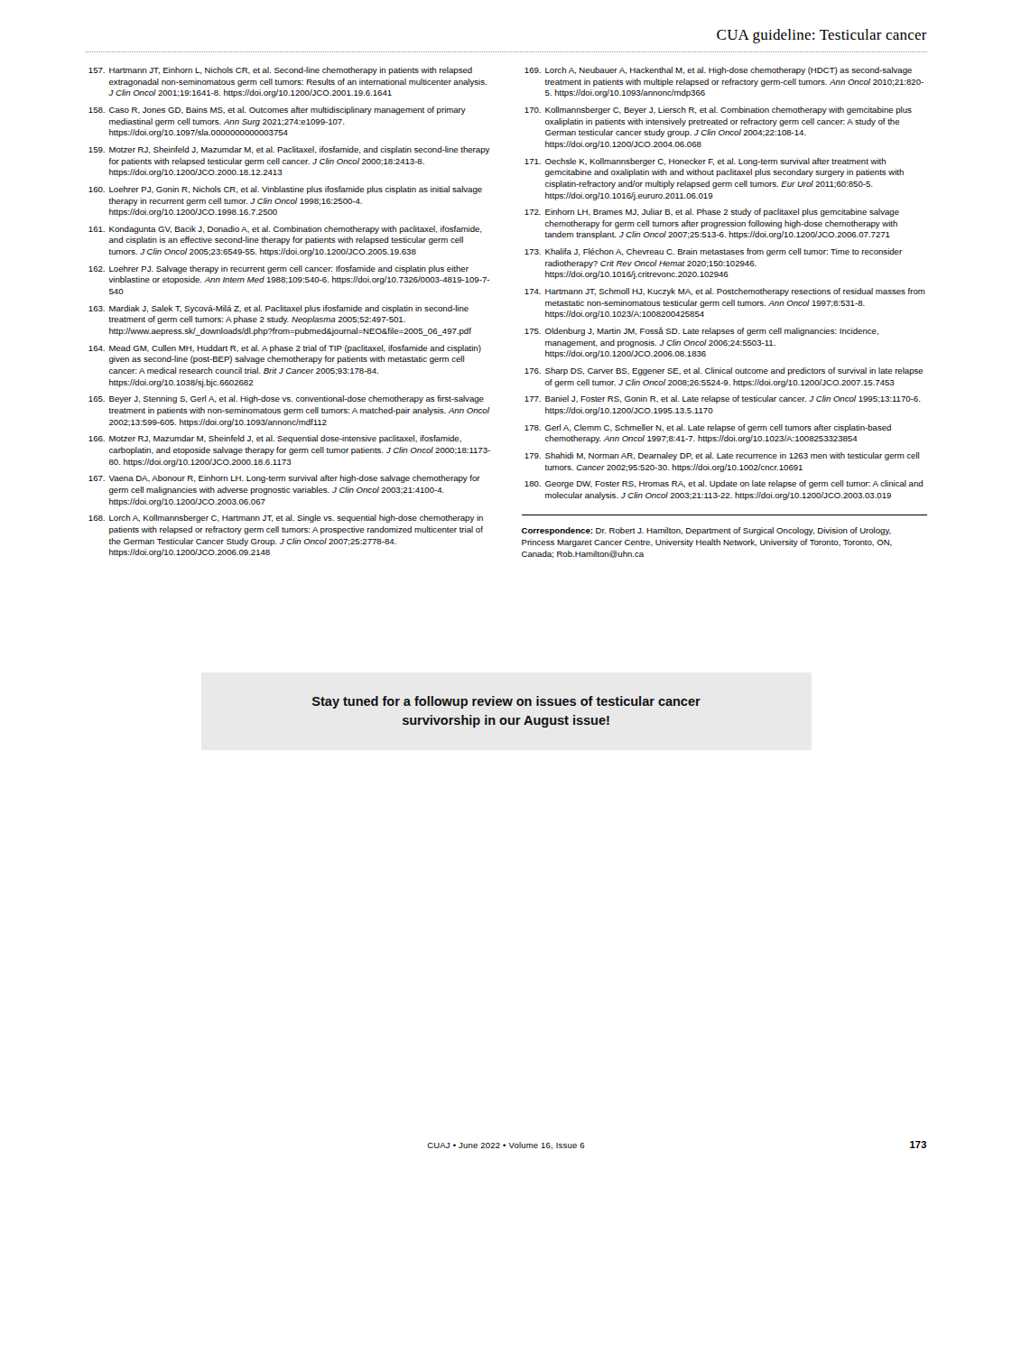CUA guideline: Testicular cancer
157. Hartmann JT, Einhorn L, Nichols CR, et al. Second-line chemotherapy in patients with relapsed extragonadal non-seminomatous germ cell tumors: Results of an international multicenter analysis. J Clin Oncol 2001;19:1641-8. https://doi.org/10.1200/JCO.2001.19.6.1641
158. Caso R, Jones GD, Bains MS, et al. Outcomes after multidisciplinary management of primary mediastinal germ cell tumors. Ann Surg 2021;274:e1099-107. https://doi.org/10.1097/sla.0000000000003754
159. Motzer RJ, Sheinfeld J, Mazumdar M, et al. Paclitaxel, ifosfamide, and cisplatin second-line therapy for patients with relapsed testicular germ cell cancer. J Clin Oncol 2000;18:2413-8. https://doi.org/10.1200/JCO.2000.18.12.2413
160. Loehrer PJ, Gonin R, Nichols CR, et al. Vinblastine plus ifosfamide plus cisplatin as initial salvage therapy in recurrent germ cell tumor. J Clin Oncol 1998;16:2500-4. https://doi.org/10.1200/JCO.1998.16.7.2500
161. Kondagunta GV, Bacik J, Donadio A, et al. Combination chemotherapy with paclitaxel, ifosfamide, and cisplatin is an effective second-line therapy for patients with relapsed testicular germ cell tumors. J Clin Oncol 2005;23:6549-55. https://doi.org/10.1200/JCO.2005.19.638
162. Loehrer PJ. Salvage therapy in recurrent germ cell cancer: Ifosfamide and cisplatin plus either vinblastine or etoposide. Ann Intern Med 1988;109:540-6. https://doi.org/10.7326/0003-4819-109-7-540
163. Mardiak J, Salek T, Sycová-Milá Z, et al. Paclitaxel plus ifosfamide and cisplatin in second-line treatment of germ cell tumors: A phase 2 study. Neoplasma 2005;52:497-501. http://www.aepress.sk/_downloads/dl.php?from=pubmed&journal=NEO&file=2005_06_497.pdf
164. Mead GM, Cullen MH, Huddart R, et al. A phase 2 trial of TIP (paclitaxel, ifosfamide and cisplatin) given as second-line (post-BEP) salvage chemotherapy for patients with metastatic germ cell cancer: A medical research council trial. Brit J Cancer 2005;93:178-84. https://doi.org/10.1038/sj.bjc.6602682
165. Beyer J, Stenning S, Gerl A, et al. High-dose vs. conventional-dose chemotherapy as first-salvage treatment in patients with non-seminomatous germ cell tumors: A matched-pair analysis. Ann Oncol 2002;13:599-605. https://doi.org/10.1093/annonc/mdf112
166. Motzer RJ, Mazumdar M, Sheinfeld J, et al. Sequential dose-intensive paclitaxel, ifosfamide, carboplatin, and etoposide salvage therapy for germ cell tumor patients. J Clin Oncol 2000;18:1173-80. https://doi.org/10.1200/JCO.2000.18.6.1173
167. Vaena DA, Abonour R, Einhorn LH. Long-term survival after high-dose salvage chemotherapy for germ cell malignancies with adverse prognostic variables. J Clin Oncol 2003;21:4100-4. https://doi.org/10.1200/JCO.2003.06.067
168. Lorch A, Kollmannsberger C, Hartmann JT, et al. Single vs. sequential high-dose chemotherapy in patients with relapsed or refractory germ cell tumors: A prospective randomized multicenter trial of the German Testicular Cancer Study Group. J Clin Oncol 2007;25:2778-84. https://doi.org/10.1200/JCO.2006.09.2148
169. Lorch A, Neubauer A, Hackenthal M, et al. High-dose chemotherapy (HDCT) as second-salvage treatment in patients with multiple relapsed or refractory germ-cell tumors. Ann Oncol 2010;21:820-5. https://doi.org/10.1093/annonc/mdp366
170. Kollmannsberger C, Beyer J, Liersch R, et al. Combination chemotherapy with gemcitabine plus oxaliplatin in patients with intensively pretreated or refractory germ cell cancer: A study of the German testicular cancer study group. J Clin Oncol 2004;22:108-14. https://doi.org/10.1200/JCO.2004.06.068
171. Oechsle K, Kollmannsberger C, Honecker F, et al. Long-term survival after treatment with gemcitabine and oxaliplatin with and without paclitaxel plus secondary surgery in patients with cisplatin-refractory and/or multiply relapsed germ cell tumors. Eur Urol 2011;60:850-5. https://doi.org/10.1016/j.eururo.2011.06.019
172. Einhorn LH, Brames MJ, Juliar B, et al. Phase 2 study of paclitaxel plus gemcitabine salvage chemotherapy for germ cell tumors after progression following high-dose chemotherapy with tandem transplant. J Clin Oncol 2007;25:513-6. https://doi.org/10.1200/JCO.2006.07.7271
173. Khalifa J, Fléchon A, Chevreau C. Brain metastases from germ cell tumor: Time to reconsider radiotherapy? Crit Rev Oncol Hemat 2020;150:102946. https://doi.org/10.1016/j.critrevonc.2020.102946
174. Hartmann JT, Schmoll HJ, Kuczyk MA, et al. Postchemotherapy resections of residual masses from metastatic non-seminomatous testicular germ cell tumors. Ann Oncol 1997;8:531-8. https://doi.org/10.1023/A:1008200425854
175. Oldenburg J, Martin JM, Fosså SD. Late relapses of germ cell malignancies: Incidence, management, and prognosis. J Clin Oncol 2006;24:5503-11. https://doi.org/10.1200/JCO.2006.08.1836
176. Sharp DS, Carver BS, Eggener SE, et al. Clinical outcome and predictors of survival in late relapse of germ cell tumor. J Clin Oncol 2008;26:5524-9. https://doi.org/10.1200/JCO.2007.15.7453
177. Baniel J, Foster RS, Gonin R, et al. Late relapse of testicular cancer. J Clin Oncol 1995;13:1170-6. https://doi.org/10.1200/JCO.1995.13.5.1170
178. Gerl A, Clemm C, Schmeller N, et al. Late relapse of germ cell tumors after cisplatin-based chemotherapy. Ann Oncol 1997;8:41-7. https://doi.org/10.1023/A:1008253323854
179. Shahidi M, Norman AR, Dearnaley DP, et al. Late recurrence in 1263 men with testicular germ cell tumors. Cancer 2002;95:520-30. https://doi.org/10.1002/cncr.10691
180. George DW, Foster RS, Hromas RA, et al. Update on late relapse of germ cell tumor: A clinical and molecular analysis. J Clin Oncol 2003;21:113-22. https://doi.org/10.1200/JCO.2003.03.019
Correspondence: Dr. Robert J. Hamilton, Department of Surgical Oncology, Division of Urology, Princess Margaret Cancer Centre, University Health Network, University of Toronto, Toronto, ON, Canada; Rob.Hamilton@uhn.ca
Stay tuned for a followup review on issues of testicular cancer
survivorship in our August issue!
CUAJ • June 2022 • Volume 16, Issue 6
173